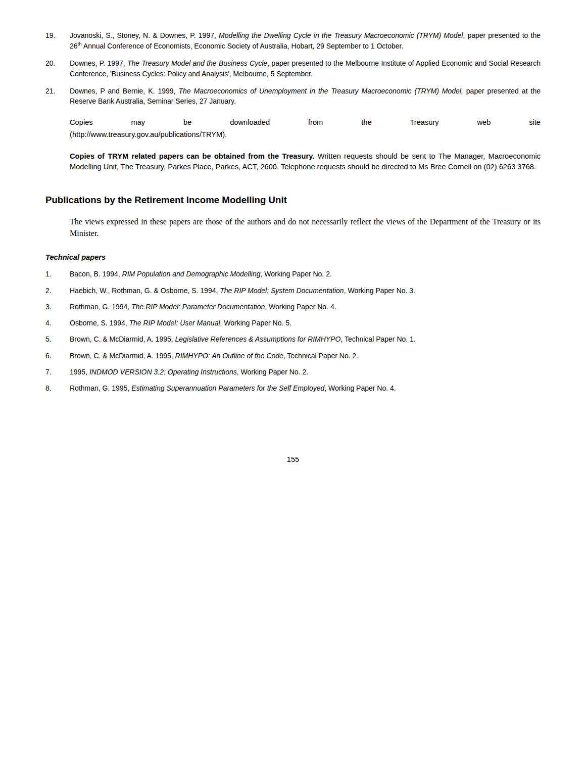19. Jovanoski, S., Stoney, N. & Downes, P. 1997, Modelling the Dwelling Cycle in the Treasury Macroeconomic (TRYM) Model, paper presented to the 26th Annual Conference of Economists, Economic Society of Australia, Hobart, 29 September to 1 October.
20. Downes, P. 1997, The Treasury Model and the Business Cycle, paper presented to the Melbourne Institute of Applied Economic and Social Research Conference, 'Business Cycles: Policy and Analysis', Melbourne, 5 September.
21. Downes, P and Bernie, K. 1999, The Macroeconomics of Unemployment in the Treasury Macroeconomic (TRYM) Model, paper presented at the Reserve Bank Australia, Seminar Series, 27 January.
Copies may be downloaded from the Treasury web site
(http://www.treasury.gov.au/publications/TRYM).
Copies of TRYM related papers can be obtained from the Treasury. Written requests should be sent to The Manager, Macroeconomic Modelling Unit, The Treasury, Parkes Place, Parkes, ACT, 2600. Telephone requests should be directed to Ms Bree Cornell on (02) 6263 3768.
Publications by the Retirement Income Modelling Unit
The views expressed in these papers are those of the authors and do not necessarily reflect the views of the Department of the Treasury or its Minister.
Technical papers
1. Bacon, B. 1994, RIM Population and Demographic Modelling, Working Paper No. 2.
2. Haebich, W., Rothman, G. & Osborne, S. 1994, The RIP Model: System Documentation, Working Paper No. 3.
3. Rothman, G. 1994, The RIP Model: Parameter Documentation, Working Paper No. 4.
4. Osborne, S. 1994, The RIP Model: User Manual, Working Paper No. 5.
5. Brown, C. & McDiarmid, A. 1995, Legislative References & Assumptions for RIMHYPO, Technical Paper No. 1.
6. Brown, C. & McDiarmid, A. 1995, RIMHYPO: An Outline of the Code, Technical Paper No. 2.
7. 1995, INDMOD VERSION 3.2: Operating Instructions, Working Paper No. 2.
8. Rothman, G. 1995, Estimating Superannuation Parameters for the Self Employed, Working Paper No. 4.
155